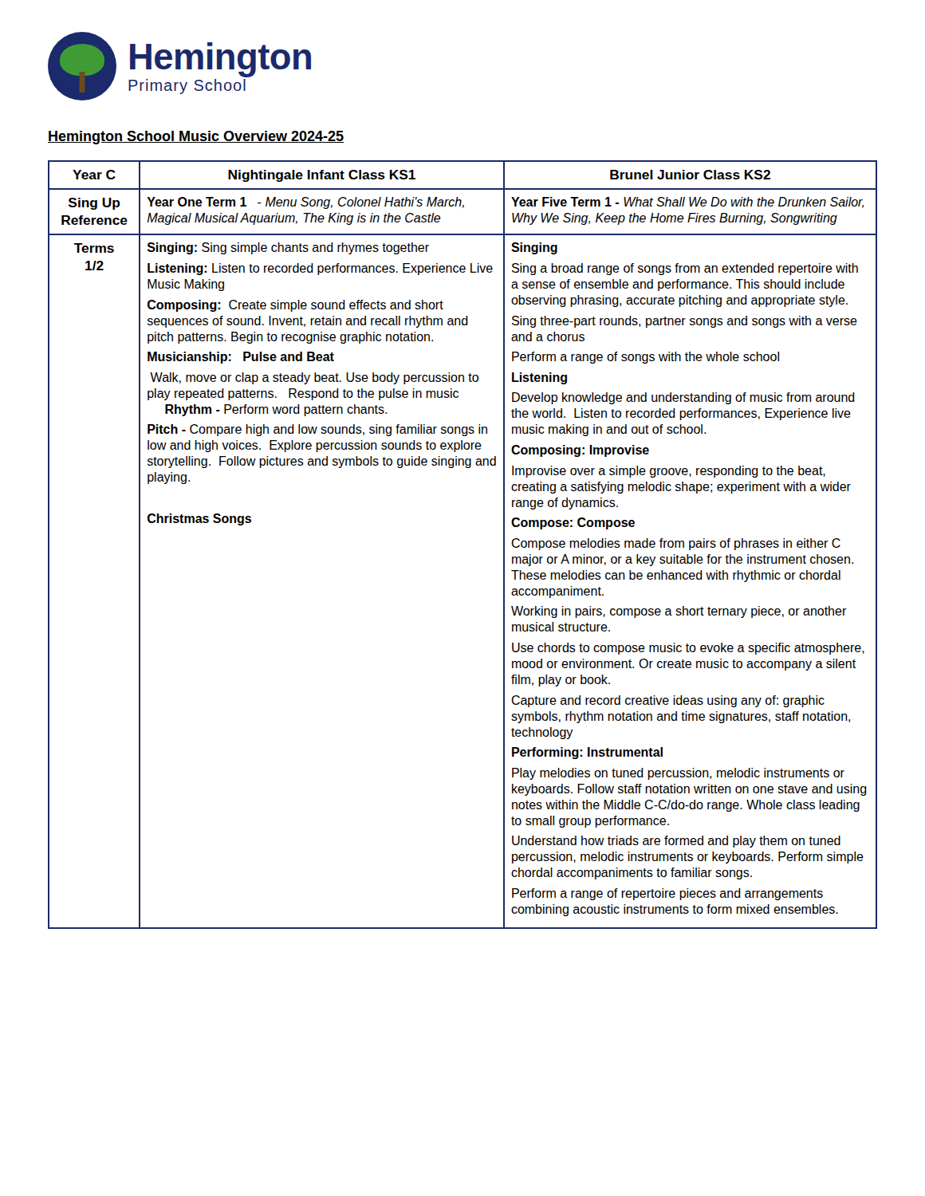Hemington
Primary School
Hemington School Music Overview 2024-25
| Year C | Nightingale Infant Class KS1 | Brunel Junior Class KS2 |
| Sing Up Reference | Year One Term 1 - Menu Song, Colonel Hathi's March, Magical Musical Aquarium, The King is in the Castle | Year Five Term 1 - What Shall We Do with the Drunken Sailor, Why We Sing, Keep the Home Fires Burning, Songwriting |
| Terms 1/2 | Singing: Sing simple chants and rhymes together Listening: Listen to recorded performances. Experience Live Music Making Composing: Create simple sound effects and short sequences of sound. Invent, retain and recall rhythm and pitch patterns. Begin to recognise graphic notation. Musicianship: Pulse and Beat Walk, move or clap a steady beat. Use body percussion to play repeated patterns. Respond to the pulse in music Rhythm - Perform word pattern chants. Pitch - Compare high and low sounds, sing familiar songs in low and high voices. Explore percussion sounds to explore storytelling. Follow pictures and symbols to guide singing and playing. Christmas Songs | Singing Sing a broad range of songs from an extended repertoire with a sense of ensemble and performance. This should include observing phrasing, accurate pitching and appropriate style. Sing three-part rounds, partner songs and songs with a verse and a chorus Perform a range of songs with the whole school Listening Develop knowledge and understanding of music from around the world. Listen to recorded performances, Experience live music making in and out of school. Composing: Improvise Improvise over a simple groove, responding to the beat, creating a satisfying melodic shape; experiment with a wider range of dynamics. Compose: Compose Compose melodies made from pairs of phrases in either C major or A minor, or a key suitable for the instrument chosen. These melodies can be enhanced with rhythmic or chordal accompaniment. Working in pairs, compose a short ternary piece, or another musical structure. Use chords to compose music to evoke a specific atmosphere, mood or environment. Or create music to accompany a silent film, play or book. Capture and record creative ideas using any of: graphic symbols, rhythm notation and time signatures, staff notation, technology Performing: Instrumental Play melodies on tuned percussion, melodic instruments or keyboards. Follow staff notation written on one stave and using notes within the Middle C-C/do-do range. Whole class leading to small group performance. Understand how triads are formed and play them on tuned percussion, melodic instruments or keyboards. Perform simple chordal accompaniments to familiar songs. Perform a range of repertoire pieces and arrangements combining acoustic instruments to form mixed ensembles. |